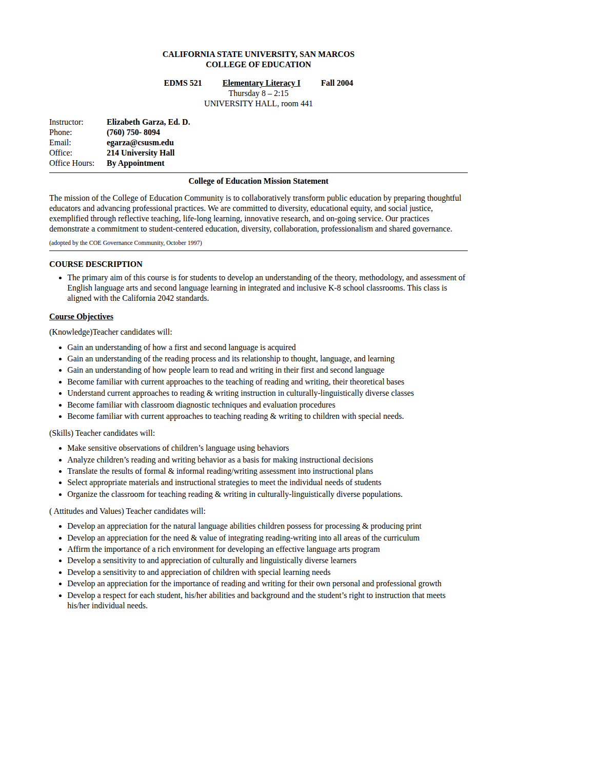CALIFORNIA STATE UNIVERSITY, SAN MARCOS COLLEGE OF EDUCATION
EDMS 521 Elementary Literacy I Fall 2004
Thursday 8 – 2:15
UNIVERSITY HALL, room 441
| Instructor: | Elizabeth Garza, Ed. D. |
| Phone: | (760) 750- 8094 |
| Email: | egarza@csusm.edu |
| Office: | 214 University Hall |
| Office Hours: | By Appointment |
College of Education Mission Statement
The mission of the College of Education Community is to collaboratively transform public education by preparing thoughtful educators and advancing professional practices. We are committed to diversity, educational equity, and social justice, exemplified through reflective teaching, life-long learning, innovative research, and on-going service. Our practices demonstrate a commitment to student-centered education, diversity, collaboration, professionalism and shared governance.
(adopted by the COE Governance Community, October 1997)
COURSE DESCRIPTION
The primary aim of this course is for students to develop an understanding of the theory, methodology, and assessment of English language arts and second language learning in integrated and inclusive K-8 school classrooms. This class is aligned with the California 2042 standards.
Course Objectives
(Knowledge)Teacher candidates will:
Gain an understanding of how a first and second language is acquired
Gain an understanding of the reading process and its relationship to thought, language, and learning
Gain an understanding of how people learn to read and writing in their first and second language
Become familiar with current approaches to the teaching of reading and writing, their theoretical bases
Understand current approaches to reading & writing instruction in culturally-linguistically diverse classes
Become familiar with classroom diagnostic techniques and evaluation procedures
Become familiar with current approaches to teaching reading & writing to children with special needs.
(Skills) Teacher candidates will:
Make sensitive observations of children’s language using behaviors
Analyze children’s reading and writing behavior as a basis for making instructional decisions
Translate the results of formal & informal reading/writing assessment into instructional plans
Select appropriate materials and instructional strategies to meet the individual needs of students
Organize the classroom for teaching reading & writing in culturally-linguistically diverse populations.
( Attitudes and Values) Teacher candidates will:
Develop an appreciation for the natural language abilities children possess for processing & producing print
Develop an appreciation for the need & value of integrating reading-writing into all areas of the curriculum
Affirm the importance of a rich environment for developing an effective language arts program
Develop a sensitivity to and appreciation of culturally and linguistically diverse learners
Develop a sensitivity to and appreciation of children with special learning needs
Develop an appreciation for the importance of reading and writing for their own personal and professional growth
Develop a respect for each student, his/her abilities and background and the student’s right to instruction that meets his/her individual needs.